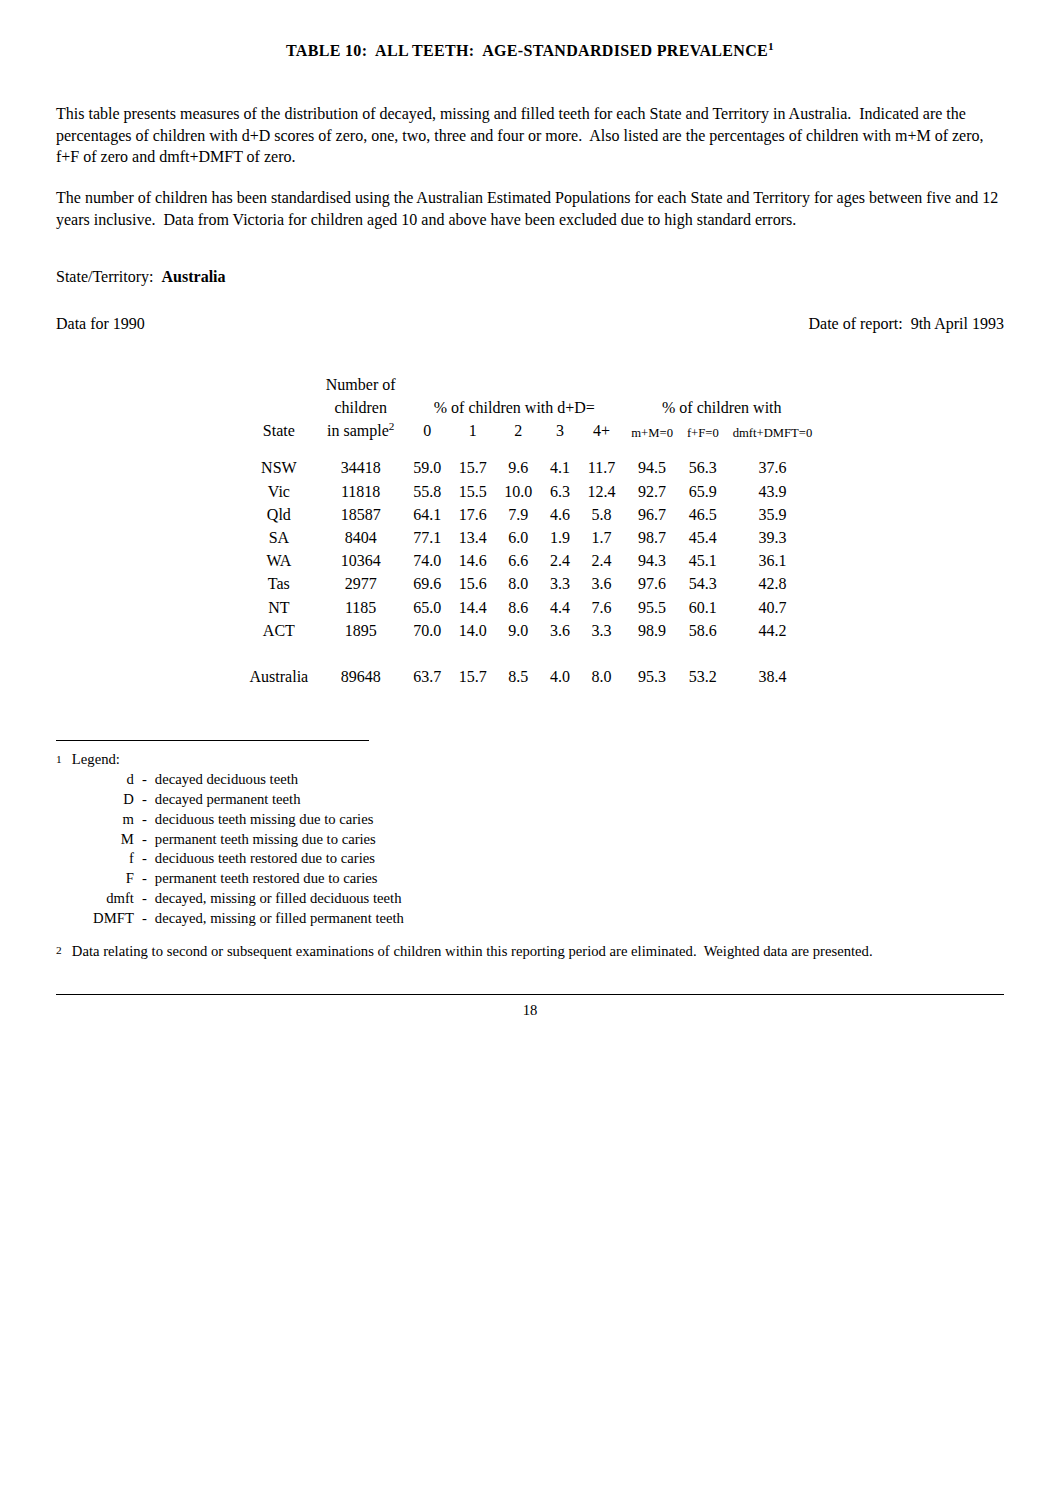TABLE 10: ALL TEETH: AGE-STANDARDISED PREVALENCE1
This table presents measures of the distribution of decayed, missing and filled teeth for each State and Territory in Australia. Indicated are the percentages of children with d+D scores of zero, one, two, three and four or more. Also listed are the percentages of children with m+M of zero, f+F of zero and dmft+DMFT of zero.
The number of children has been standardised using the Australian Estimated Populations for each State and Territory for ages between five and 12 years inclusive. Data from Victoria for children aged 10 and above have been excluded due to high standard errors.
State/Territory: Australia
Data for 1990 Date of report: 9th April 1993
| | Number of | | |
| --- | --- | --- | --- |
| | children | % of children with d+D= | % of children with |
| State | in sample 2 | 0 | 1 | 2 | 3 | 4+ | m+M=0 | f+F=0 | dmft+DMFT=0 |
| NSW | 34418 | 59.0 | 15.7 | 9.6 | 4.1 | 11.7 | 94.5 | 56.3 | 37.6 |
| Vic | 11818 | 55.8 | 15.5 | 10.0 | 6.3 | 12.4 | 92.7 | 65.9 | 43.9 |
| Qld | 18587 | 64.1 | 17.6 | 7.9 | 4.6 | 5.8 | 96.7 | 46.5 | 35.9 |
| SA | 8404 | 77.1 | 13.4 | 6.0 | 1.9 | 1.7 | 98.7 | 45.4 | 39.3 |
| WA | 10364 | 74.0 | 14.6 | 6.6 | 2.4 | 2.4 | 94.3 | 45.1 | 36.1 |
| Tas | 2977 | 69.6 | 15.6 | 8.0 | 3.3 | 3.6 | 97.6 | 54.3 | 42.8 |
| NT | 1185 | 65.0 | 14.4 | 8.6 | 4.4 | 7.6 | 95.5 | 60.1 | 40.7 |
| ACT | 1895 | 70.0 | 14.0 | 9.0 | 3.6 | 3.3 | 98.9 | 58.6 | 44.2 |
| Australia | 89648 | 63.7 | 15.7 | 8.5 | 4.0 | 8.0 | 95.3 | 53.2 | 38.4 |
1
Legend:
| d | - | decayed deciduous teeth |
| D | - | decayed permanent teeth |
| m | - | deciduous teeth missing due to caries |
| M | - | permanent teeth missing due to caries |
| f | - | deciduous teeth restored due to caries |
| F | - | permanent teeth restored due to caries |
| dmft | - | decayed, missing or filled deciduous teeth |
| DMFT | - | decayed, missing or filled permanent teeth |
2
Data relating to second or subsequent examinations of children within this reporting period are eliminated. Weighted data are presented.
18